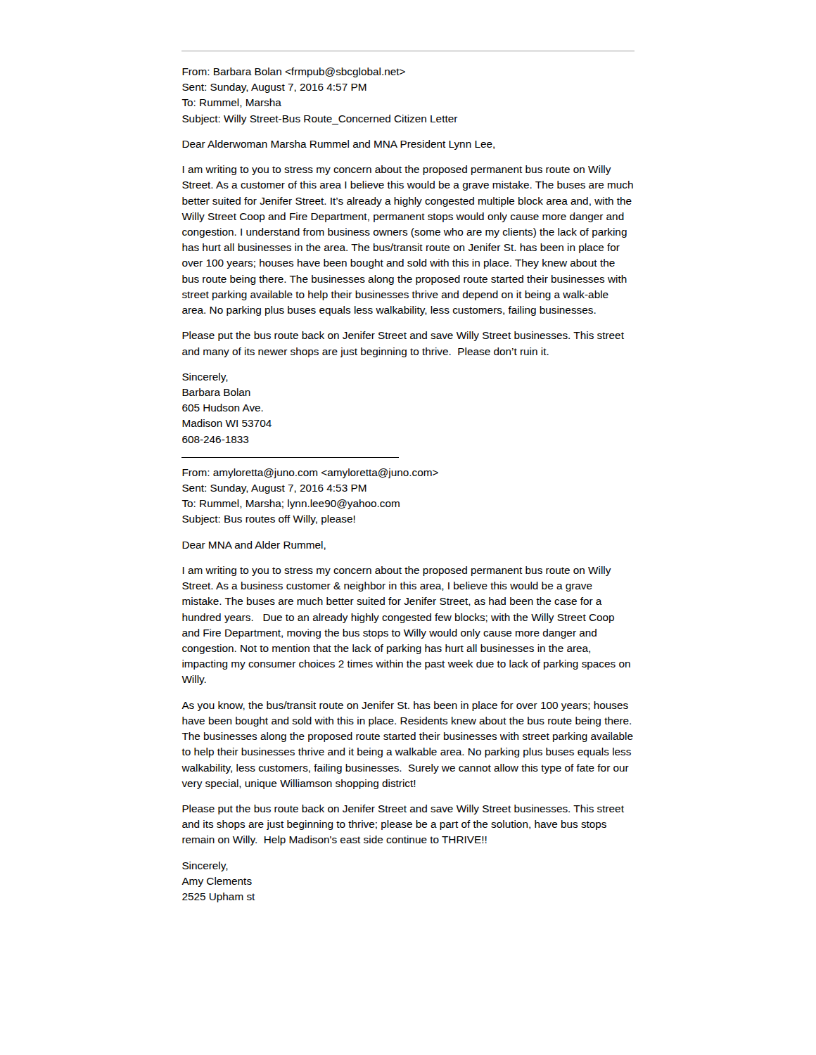From: Barbara Bolan <frmpub@sbcglobal.net>
Sent: Sunday, August 7, 2016 4:57 PM
To: Rummel, Marsha
Subject: Willy Street-Bus Route_Concerned Citizen Letter
Dear Alderwoman Marsha Rummel and MNA President Lynn Lee,
I am writing to you to stress my concern about the proposed permanent bus route on Willy Street. As a customer of this area I believe this would be a grave mistake. The buses are much better suited for Jenifer Street. It’s already a highly congested multiple block area and, with the Willy Street Coop and Fire Department, permanent stops would only cause more danger and congestion. I understand from business owners (some who are my clients) the lack of parking has hurt all businesses in the area. The bus/transit route on Jenifer St. has been in place for over 100 years; houses have been bought and sold with this in place. They knew about the bus route being there. The businesses along the proposed route started their businesses with street parking available to help their businesses thrive and depend on it being a walk-able area. No parking plus buses equals less walkability, less customers, failing businesses.
Please put the bus route back on Jenifer Street and save Willy Street businesses. This street and many of its newer shops are just beginning to thrive. Please don’t ruin it.
Sincerely,
Barbara Bolan
605 Hudson Ave.
Madison WI 53704
608-246-1833
From: amyloretta@juno.com <amyloretta@juno.com>
Sent: Sunday, August 7, 2016 4:53 PM
To: Rummel, Marsha; lynn.lee90@yahoo.com
Subject: Bus routes off Willy, please!
Dear MNA and Alder Rummel,
I am writing to you to stress my concern about the proposed permanent bus route on Willy Street. As a business customer & neighbor in this area, I believe this would be a grave mistake. The buses are much better suited for Jenifer Street, as had been the case for a hundred years. Due to an already highly congested few blocks; with the Willy Street Coop and Fire Department, moving the bus stops to Willy would only cause more danger and congestion. Not to mention that the lack of parking has hurt all businesses in the area, impacting my consumer choices 2 times within the past week due to lack of parking spaces on Willy.
As you know, the bus/transit route on Jenifer St. has been in place for over 100 years; houses have been bought and sold with this in place. Residents knew about the bus route being there. The businesses along the proposed route started their businesses with street parking available to help their businesses thrive and it being a walkable area. No parking plus buses equals less walkability, less customers, failing businesses. Surely we cannot allow this type of fate for our very special, unique Williamson shopping district!
Please put the bus route back on Jenifer Street and save Willy Street businesses. This street and its shops are just beginning to thrive; please be a part of the solution, have bus stops remain on Willy. Help Madison's east side continue to THRIVE!!
Sincerely,
Amy Clements
2525 Upham st